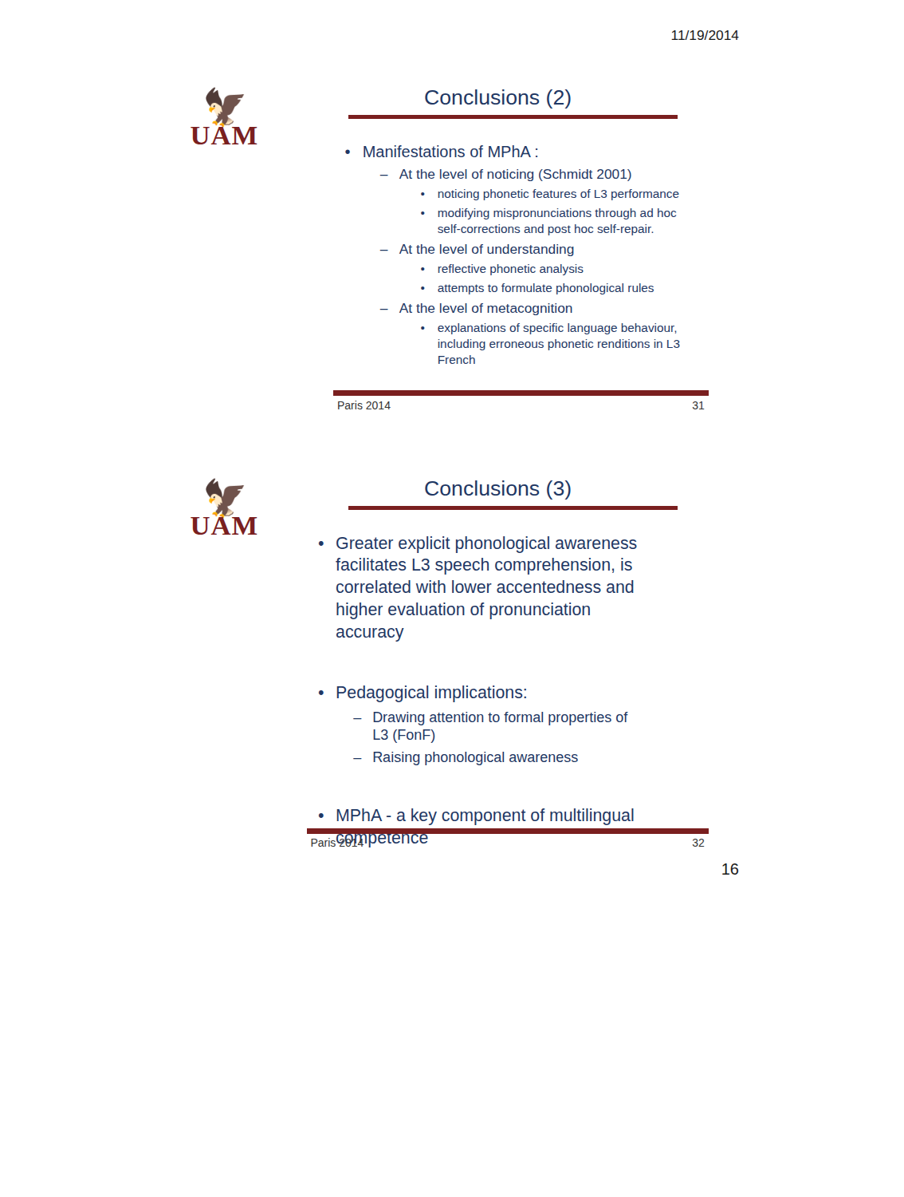11/19/2014
🦅 UAM
Conclusions (2)
Manifestations of MPhA :
At the level of noticing (Schmidt 2001)
noticing phonetic features of L3 performance
modifying mispronunciations through ad hoc self-corrections and post hoc self-repair.
At the level of understanding
reflective phonetic analysis
attempts to formulate phonological rules
At the level of metacognition
explanations of specific language behaviour, including erroneous phonetic renditions in L3 French
Paris 2014 31
🦅 UAM
Conclusions (3)
Greater explicit phonological awareness facilitates L3 speech comprehension, is correlated with lower accentedness and higher evaluation of pronunciation accuracy
Pedagogical implications:
Drawing attention to formal properties of L3 (FonF)
Raising phonological awareness
MPhA - a key component of multilingual competence
Paris 2014 32
16